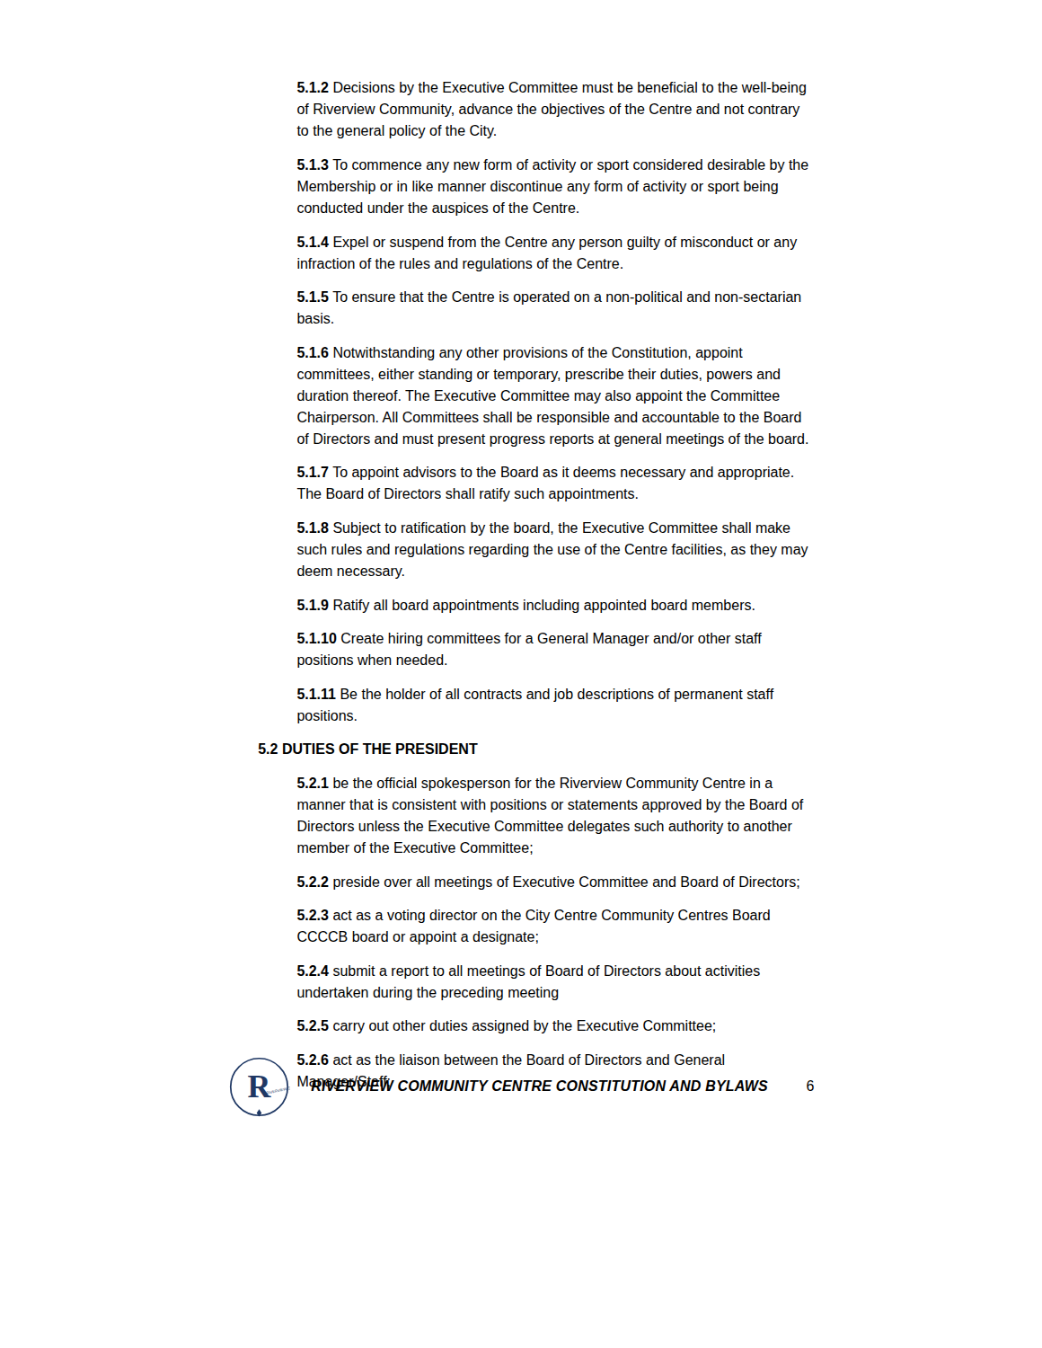5.1.2 Decisions by the Executive Committee must be beneficial to the well-being of Riverview Community, advance the objectives of the Centre and not contrary to the general policy of the City.
5.1.3 To commence any new form of activity or sport considered desirable by the Membership or in like manner discontinue any form of activity or sport being conducted under the auspices of the Centre.
5.1.4 Expel or suspend from the Centre any person guilty of misconduct or any infraction of the rules and regulations of the Centre.
5.1.5 To ensure that the Centre is operated on a non-political and non-sectarian basis.
5.1.6 Notwithstanding any other provisions of the Constitution, appoint committees, either standing or temporary, prescribe their duties, powers and duration thereof. The Executive Committee may also appoint the Committee Chairperson. All Committees shall be responsible and accountable to the Board of Directors and must present progress reports at general meetings of the board.
5.1.7 To appoint advisors to the Board as it deems necessary and appropriate. The Board of Directors shall ratify such appointments.
5.1.8 Subject to ratification by the board, the Executive Committee shall make such rules and regulations regarding the use of the Centre facilities, as they may deem necessary.
5.1.9 Ratify all board appointments including appointed board members.
5.1.10 Create hiring committees for a General Manager and/or other staff positions when needed.
5.1.11 Be the holder of all contracts and job descriptions of permanent staff positions.
5.2 DUTIES OF THE PRESIDENT
5.2.1 be the official spokesperson for the Riverview Community Centre in a manner that is consistent with positions or statements approved by the Board of Directors unless the Executive Committee delegates such authority to another member of the Executive Committee;
5.2.2 preside over all meetings of Executive Committee and Board of Directors;
5.2.3 act as a voting director on the City Centre Community Centres Board CCCCB board or appoint a designate;
5.2.4 submit a report to all meetings of Board of Directors about activities undertaken during the preceding meeting
5.2.5 carry out other duties assigned by the Executive Committee;
5.2.6 act as the liaison between the Board of Directors and General Manager/Staff;
R RIVERVIEW COMMUNITY CENTRE
RIVERVIEW COMMUNITY CENTRE CONSTITUTION AND BYLAWS
6